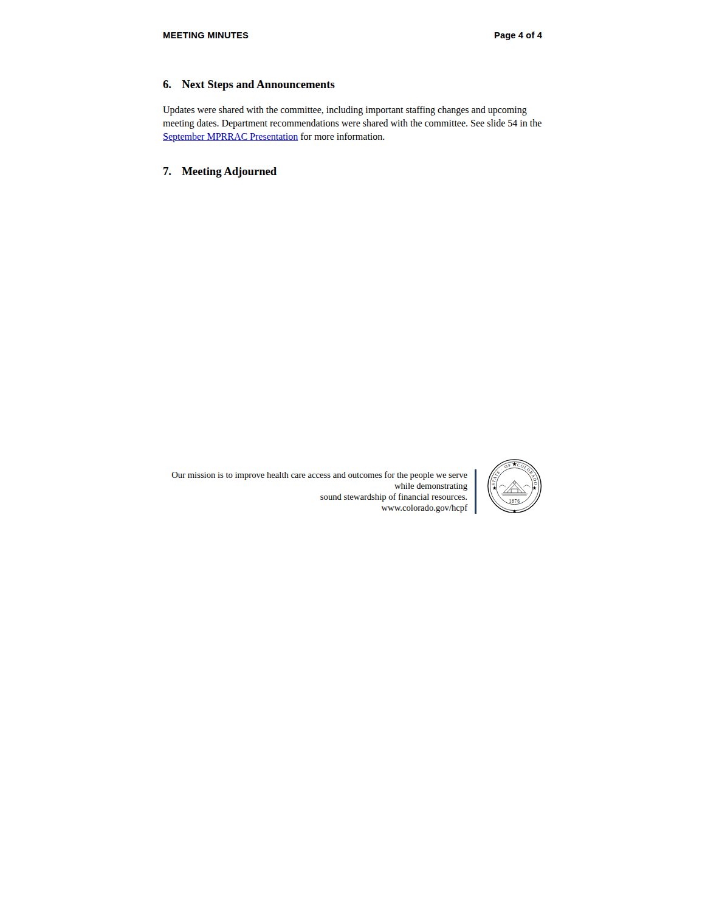MEETING MINUTES
Page 4 of 4
6. Next Steps and Announcements
Updates were shared with the committee, including important staffing changes and upcoming meeting dates. Department recommendations were shared with the committee. See slide 54 in the September MPRRAC Presentation for more information.
7. Meeting Adjourned
Our mission is to improve health care access and outcomes for the people we serve while demonstrating
sound stewardship of financial resources.
www.colorado.gov/hcpf
STATE · OF · COLORADO 1876